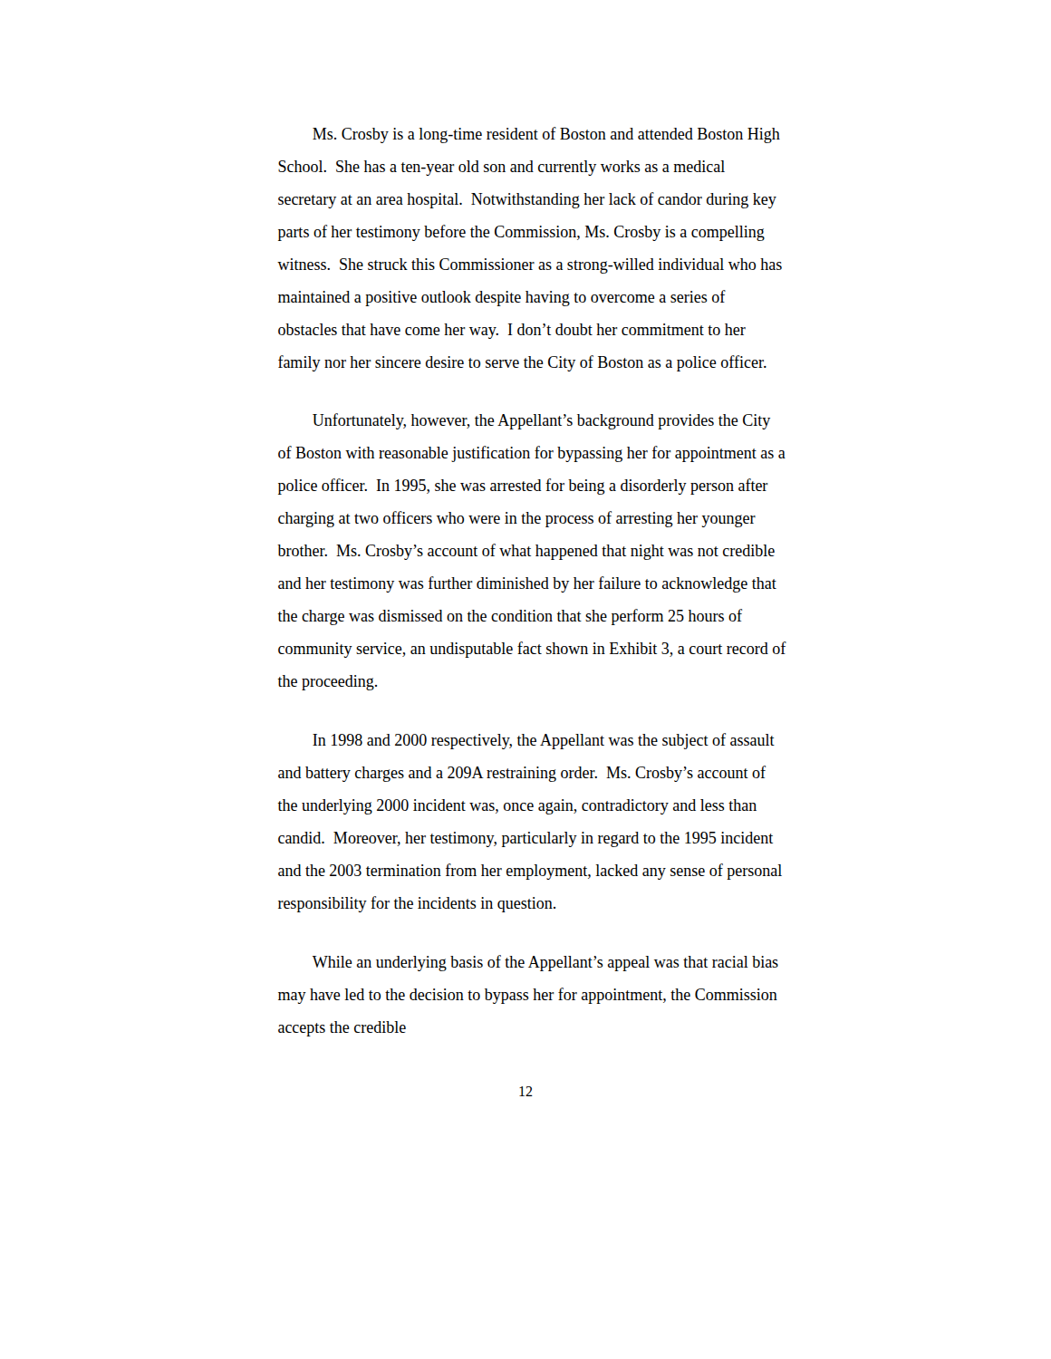Ms. Crosby is a long-time resident of Boston and attended Boston High School. She has a ten-year old son and currently works as a medical secretary at an area hospital. Notwithstanding her lack of candor during key parts of her testimony before the Commission, Ms. Crosby is a compelling witness. She struck this Commissioner as a strong-willed individual who has maintained a positive outlook despite having to overcome a series of obstacles that have come her way. I don’t doubt her commitment to her family nor her sincere desire to serve the City of Boston as a police officer.
Unfortunately, however, the Appellant’s background provides the City of Boston with reasonable justification for bypassing her for appointment as a police officer. In 1995, she was arrested for being a disorderly person after charging at two officers who were in the process of arresting her younger brother. Ms. Crosby’s account of what happened that night was not credible and her testimony was further diminished by her failure to acknowledge that the charge was dismissed on the condition that she perform 25 hours of community service, an undisputable fact shown in Exhibit 3, a court record of the proceeding.
In 1998 and 2000 respectively, the Appellant was the subject of assault and battery charges and a 209A restraining order. Ms. Crosby’s account of the underlying 2000 incident was, once again, contradictory and less than candid. Moreover, her testimony, particularly in regard to the 1995 incident and the 2003 termination from her employment, lacked any sense of personal responsibility for the incidents in question.
While an underlying basis of the Appellant’s appeal was that racial bias may have led to the decision to bypass her for appointment, the Commission accepts the credible
12